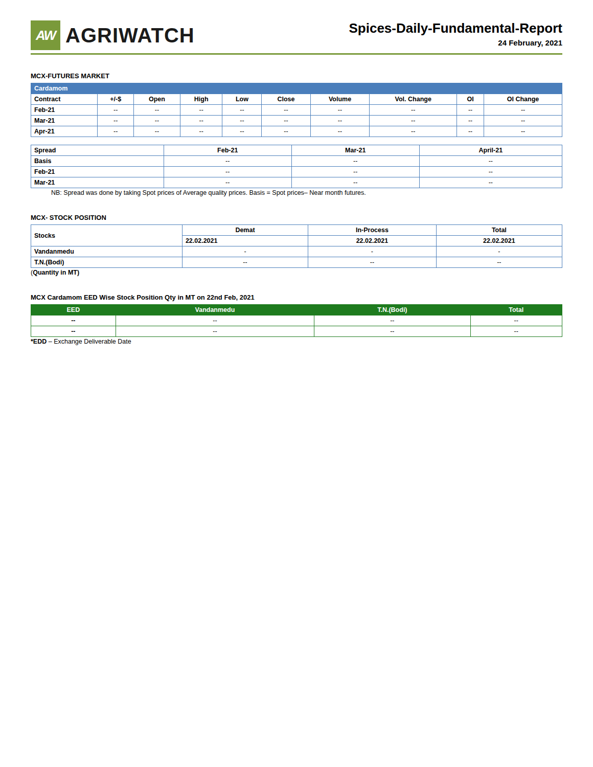AW
AGRIWATCH
Spices-Daily-Fundamental-Report
24 February, 2021
MCX-FUTURES MARKET
| Cardamom |
| Contract | +/-$ | Open | High | Low | Close | Volume | Vol. Change | OI | OI Change |
| Feb-21 | -- | -- | -- | -- | -- | -- | -- | -- | -- |
| Mar-21 | -- | -- | -- | -- | -- | -- | -- | -- | -- |
| Apr-21 | -- | -- | -- | -- | -- | -- | -- | -- | -- |
| Spread | Feb-21 | Mar-21 | April-21 |
| Basis | -- | -- | -- |
| Feb-21 | -- | -- | -- |
| Mar-21 | -- | -- | -- |
NB: Spread was done by taking Spot prices of Average quality prices. Basis = Spot prices– Near month futures.
MCX- STOCK POSITION
| Stocks | Demat | In-Process | Total |
| 22.02.2021 | 22.02.2021 | 22.02.2021 |
| Vandanmedu | - | - | - |
| T.N.(Bodi) | -- | -- | -- |
(Quantity in MT)
MCX Cardamom EED Wise Stock Position Qty in MT on 22nd Feb, 2021
| EED | Vandanmedu | T.N.(Bodi) | Total |
| --- | --- | --- | --- |
| -- | -- | -- | -- |
| -- | -- | -- | -- |
*EDD – Exchange Deliverable Date